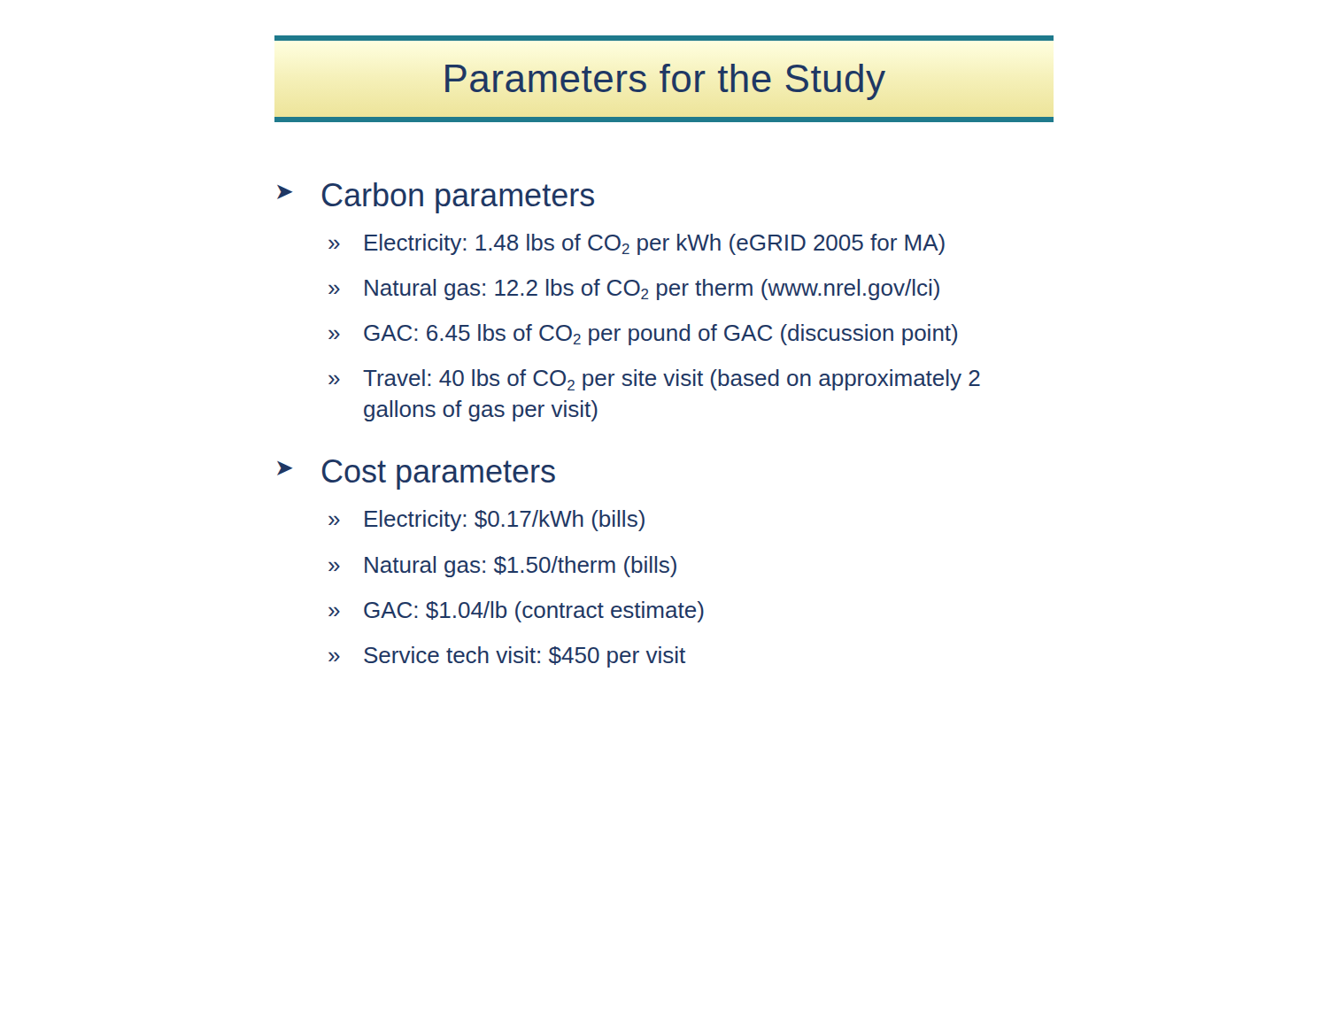Parameters for the Study
Carbon parameters
Electricity: 1.48 lbs of CO2 per kWh (eGRID 2005 for MA)
Natural gas: 12.2 lbs of CO2 per therm (www.nrel.gov/lci)
GAC: 6.45 lbs of CO2 per pound of GAC (discussion point)
Travel: 40 lbs of CO2 per site visit (based on approximately 2 gallons of gas per visit)
Cost parameters
Electricity: $0.17/kWh (bills)
Natural gas: $1.50/therm (bills)
GAC: $1.04/lb (contract estimate)
Service tech visit: $450 per visit